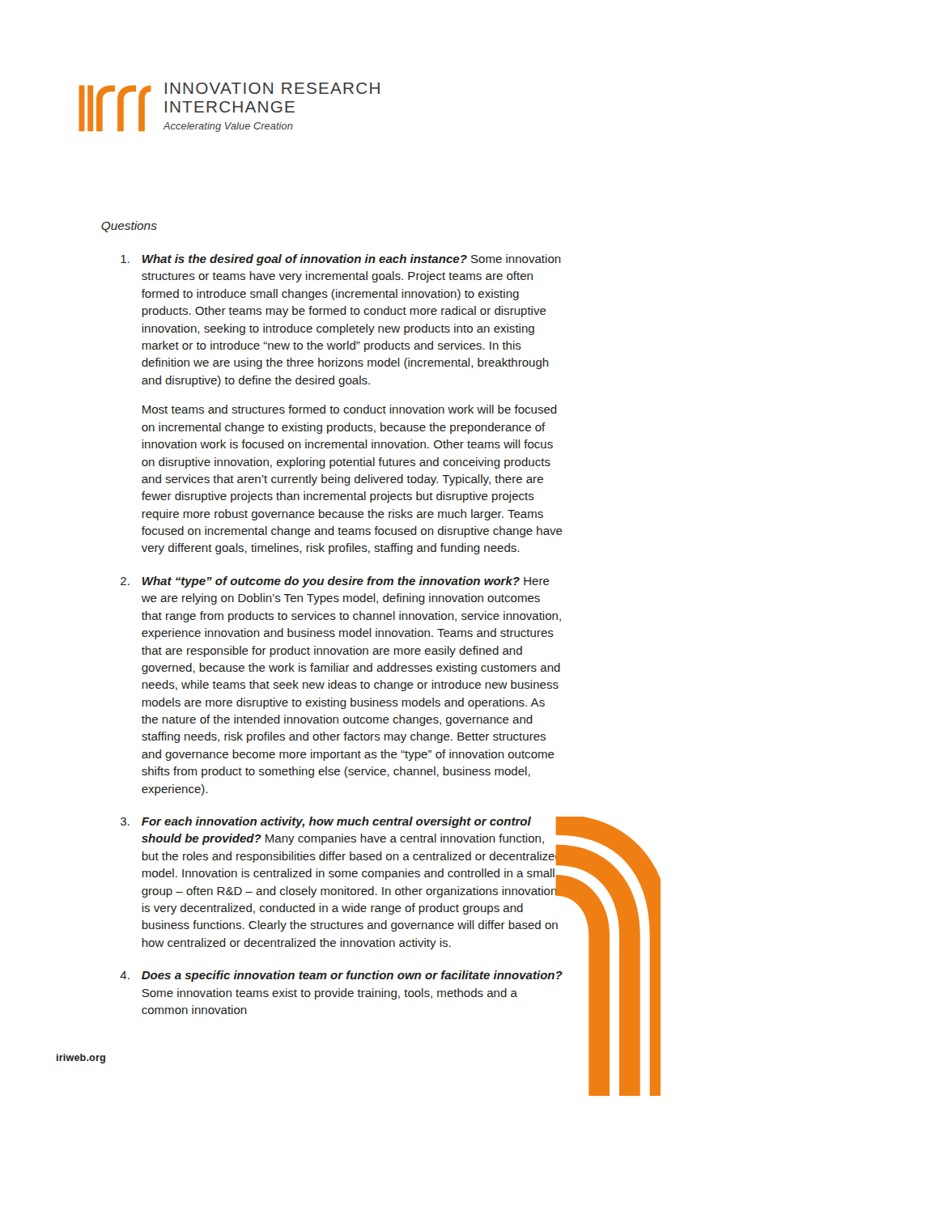INNOVATION RESEARCH
INTERCHANGE
Accelerating Value Creation
Questions
What is the desired goal of innovation in each instance? Some innovation structures or teams have very incremental goals. Project teams are often formed to introduce small changes (incremental innovation) to existing products. Other teams may be formed to conduct more radical or disruptive innovation, seeking to introduce completely new products into an existing market or to introduce “new to the world” products and services. In this definition we are using the three horizons model (incremental, breakthrough and disruptive) to define the desired goals.
Most teams and structures formed to conduct innovation work will be focused on incremental change to existing products, because the preponderance of innovation work is focused on incremental innovation. Other teams will focus on disruptive innovation, exploring potential futures and conceiving products and services that aren’t currently being delivered today. Typically, there are fewer disruptive projects than incremental projects but disruptive projects require more robust governance because the risks are much larger. Teams focused on incremental change and teams focused on disruptive change have very different goals, timelines, risk profiles, staffing and funding needs.
What “type” of outcome do you desire from the innovation work? Here we are relying on Doblin’s Ten Types model, defining innovation outcomes that range from products to services to channel innovation, service innovation, experience innovation and business model innovation. Teams and structures that are responsible for product innovation are more easily defined and governed, because the work is familiar and addresses existing customers and needs, while teams that seek new ideas to change or introduce new business models are more disruptive to existing business models and operations. As the nature of the intended innovation outcome changes, governance and staffing needs, risk profiles and other factors may change. Better structures and governance become more important as the “type” of innovation outcome shifts from product to something else (service, channel, business model, experience).
For each innovation activity, how much central oversight or control should be provided? Many companies have a central innovation function, but the roles and responsibilities differ based on a centralized or decentralized model. Innovation is centralized in some companies and controlled in a small group – often R&D – and closely monitored. In other organizations innovation is very decentralized, conducted in a wide range of product groups and business functions. Clearly the structures and governance will differ based on how centralized or decentralized the innovation activity is.
Does a specific innovation team or function own or facilitate innovation? Some innovation teams exist to provide training, tools, methods and a common innovation
iriweb.org